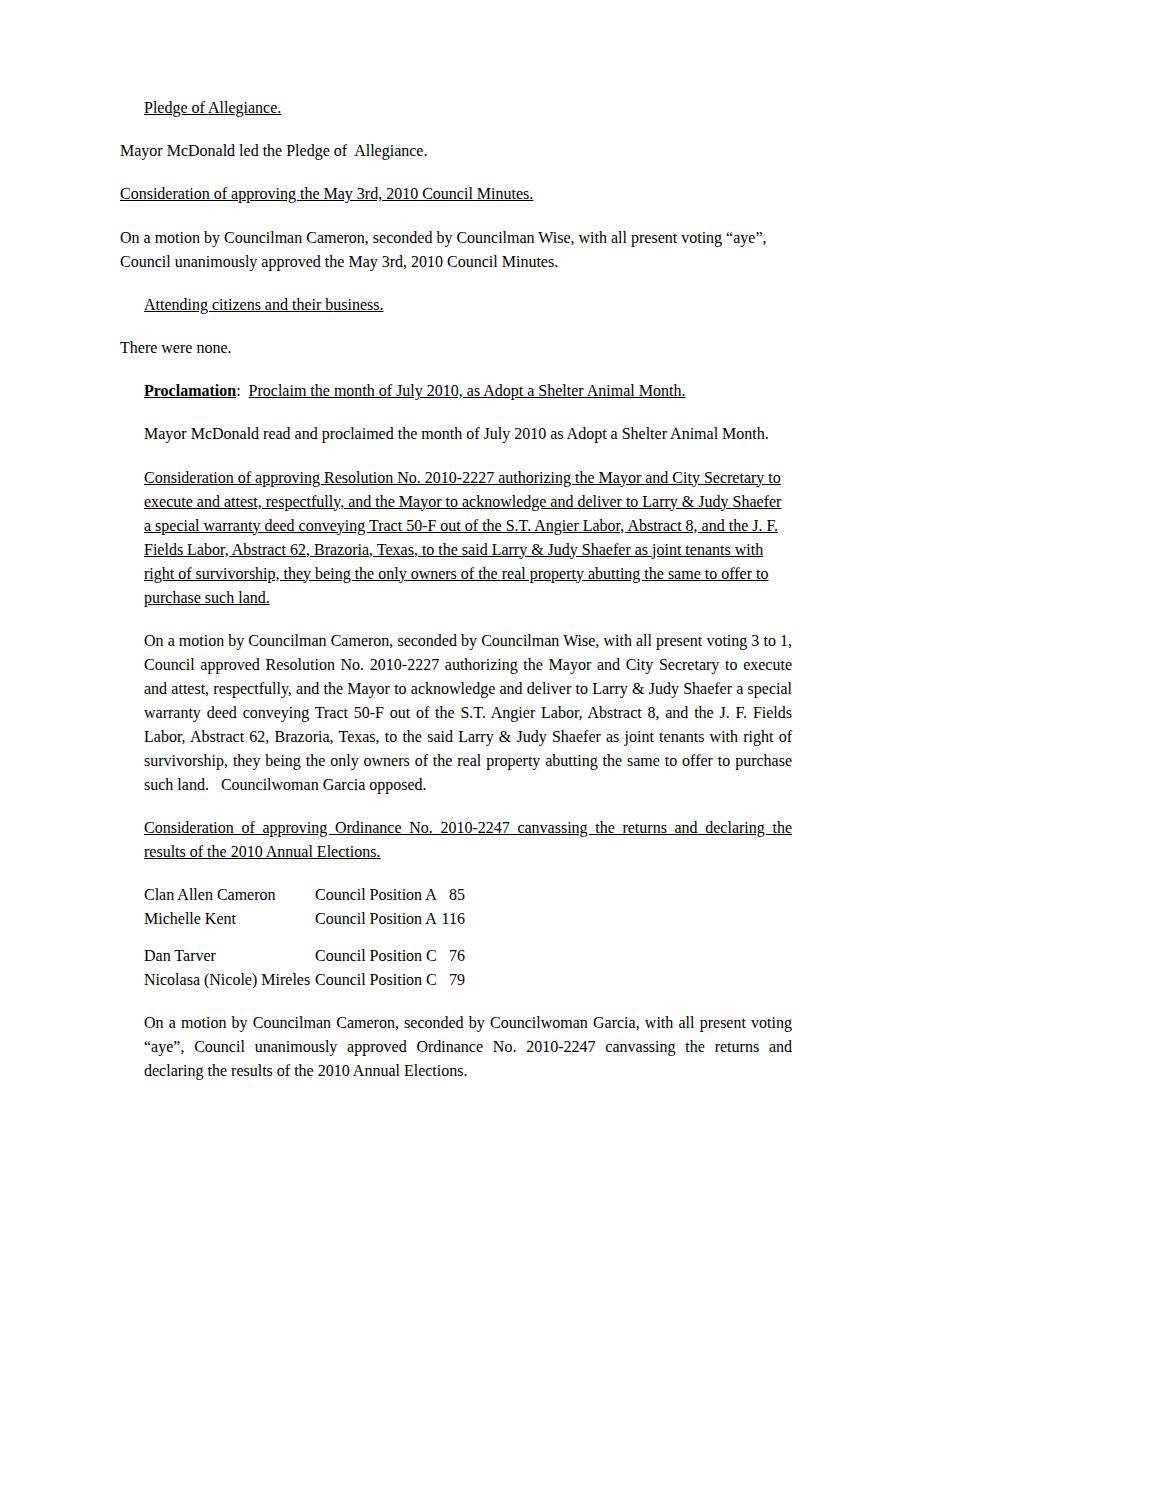Pledge of Allegiance.
Mayor McDonald led the Pledge of Allegiance.
Consideration of approving the May 3rd, 2010 Council Minutes.
On a motion by Councilman Cameron, seconded by Councilman Wise, with all present voting “aye”, Council unanimously approved the May 3rd, 2010 Council Minutes.
Attending citizens and their business.
There were none.
Proclamation: Proclaim the month of July 2010, as Adopt a Shelter Animal Month.
Mayor McDonald read and proclaimed the month of July 2010 as Adopt a Shelter Animal Month.
Consideration of approving Resolution No. 2010-2227 authorizing the Mayor and City Secretary to execute and attest, respectfully, and the Mayor to acknowledge and deliver to Larry & Judy Shaefer a special warranty deed conveying Tract 50-F out of the S.T. Angier Labor, Abstract 8, and the J. F. Fields Labor, Abstract 62, Brazoria, Texas, to the said Larry & Judy Shaefer as joint tenants with right of survivorship, they being the only owners of the real property abutting the same to offer to purchase such land.
On a motion by Councilman Cameron, seconded by Councilman Wise, with all present voting 3 to 1, Council approved Resolution No. 2010-2227 authorizing the Mayor and City Secretary to execute and attest, respectfully, and the Mayor to acknowledge and deliver to Larry & Judy Shaefer a special warranty deed conveying Tract 50-F out of the S.T. Angier Labor, Abstract 8, and the J. F. Fields Labor, Abstract 62, Brazoria, Texas, to the said Larry & Judy Shaefer as joint tenants with right of survivorship, they being the only owners of the real property abutting the same to offer to purchase such land. Councilwoman Garcia opposed.
Consideration of approving Ordinance No. 2010-2247 canvassing the returns and declaring the results of the 2010 Annual Elections.
| Clan Allen Cameron | Council Position A | 85 |
| Michelle Kent | Council Position A | 116 |
| Dan Tarver | Council Position C | 76 |
| Nicolasa (Nicole) Mireles | Council Position C | 79 |
On a motion by Councilman Cameron, seconded by Councilwoman Garcia, with all present voting “aye”, Council unanimously approved Ordinance No. 2010-2247 canvassing the returns and declaring the results of the 2010 Annual Elections.